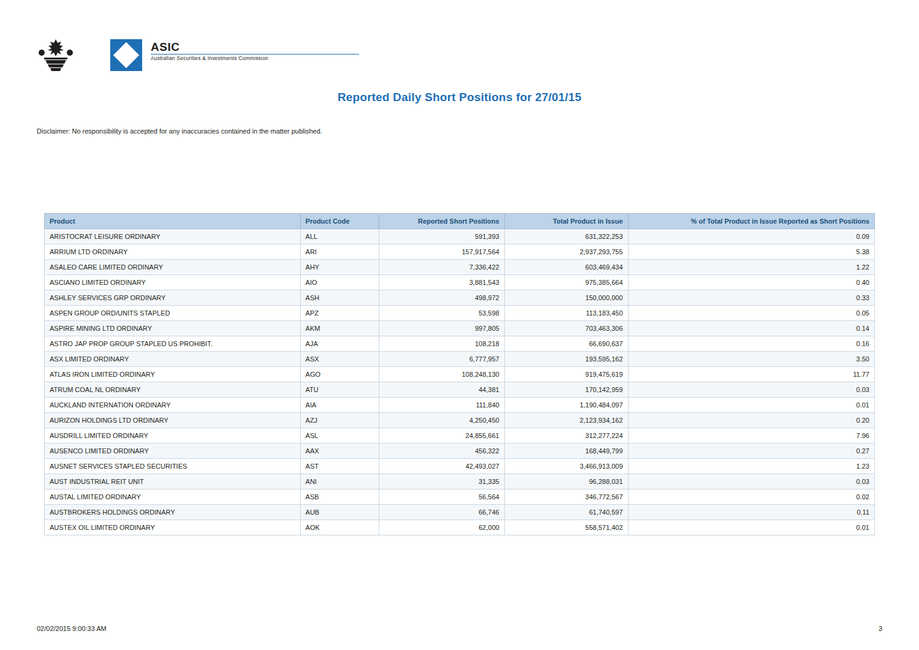ASIC
Australian Securities & Investments Commission
Reported Daily Short Positions for 27/01/15
Disclaimer: No responsibility is accepted for any inaccuracies contained in the matter published.
| Product | Product Code | Reported Short Positions | Total Product in Issue | % of Total Product in Issue Reported as Short Positions |
| --- | --- | --- | --- | --- |
| ARISTOCRAT LEISURE ORDINARY | ALL | 591,393 | 631,322,253 | 0.09 |
| ARRIUM LTD ORDINARY | ARI | 157,917,564 | 2,937,293,755 | 5.38 |
| ASALEO CARE LIMITED ORDINARY | AHY | 7,336,422 | 603,469,434 | 1.22 |
| ASCIANO LIMITED ORDINARY | AIO | 3,881,543 | 975,385,664 | 0.40 |
| ASHLEY SERVICES GRP ORDINARY | ASH | 498,972 | 150,000,000 | 0.33 |
| ASPEN GROUP ORD/UNITS STAPLED | APZ | 53,598 | 113,183,450 | 0.05 |
| ASPIRE MINING LTD ORDINARY | AKM | 997,805 | 703,463,306 | 0.14 |
| ASTRO JAP PROP GROUP STAPLED US PROHIBIT. | AJA | 108,218 | 66,690,637 | 0.16 |
| ASX LIMITED ORDINARY | ASX | 6,777,957 | 193,595,162 | 3.50 |
| ATLAS IRON LIMITED ORDINARY | AGO | 108,248,130 | 919,475,619 | 11.77 |
| ATRUM COAL NL ORDINARY | ATU | 44,381 | 170,142,959 | 0.03 |
| AUCKLAND INTERNATION ORDINARY | AIA | 111,840 | 1,190,484,097 | 0.01 |
| AURIZON HOLDINGS LTD ORDINARY | AZJ | 4,250,450 | 2,123,934,162 | 0.20 |
| AUSDRILL LIMITED ORDINARY | ASL | 24,855,661 | 312,277,224 | 7.96 |
| AUSENCO LIMITED ORDINARY | AAX | 456,322 | 168,449,799 | 0.27 |
| AUSNET SERVICES STAPLED SECURITIES | AST | 42,493,027 | 3,466,913,009 | 1.23 |
| AUST INDUSTRIAL REIT UNIT | ANI | 31,335 | 96,288,031 | 0.03 |
| AUSTAL LIMITED ORDINARY | ASB | 56,564 | 346,772,567 | 0.02 |
| AUSTBROKERS HOLDINGS ORDINARY | AUB | 66,746 | 61,740,597 | 0.11 |
| AUSTEX OIL LIMITED ORDINARY | AOK | 62,000 | 558,571,402 | 0.01 |
02/02/2015 9:00:33 AM
3